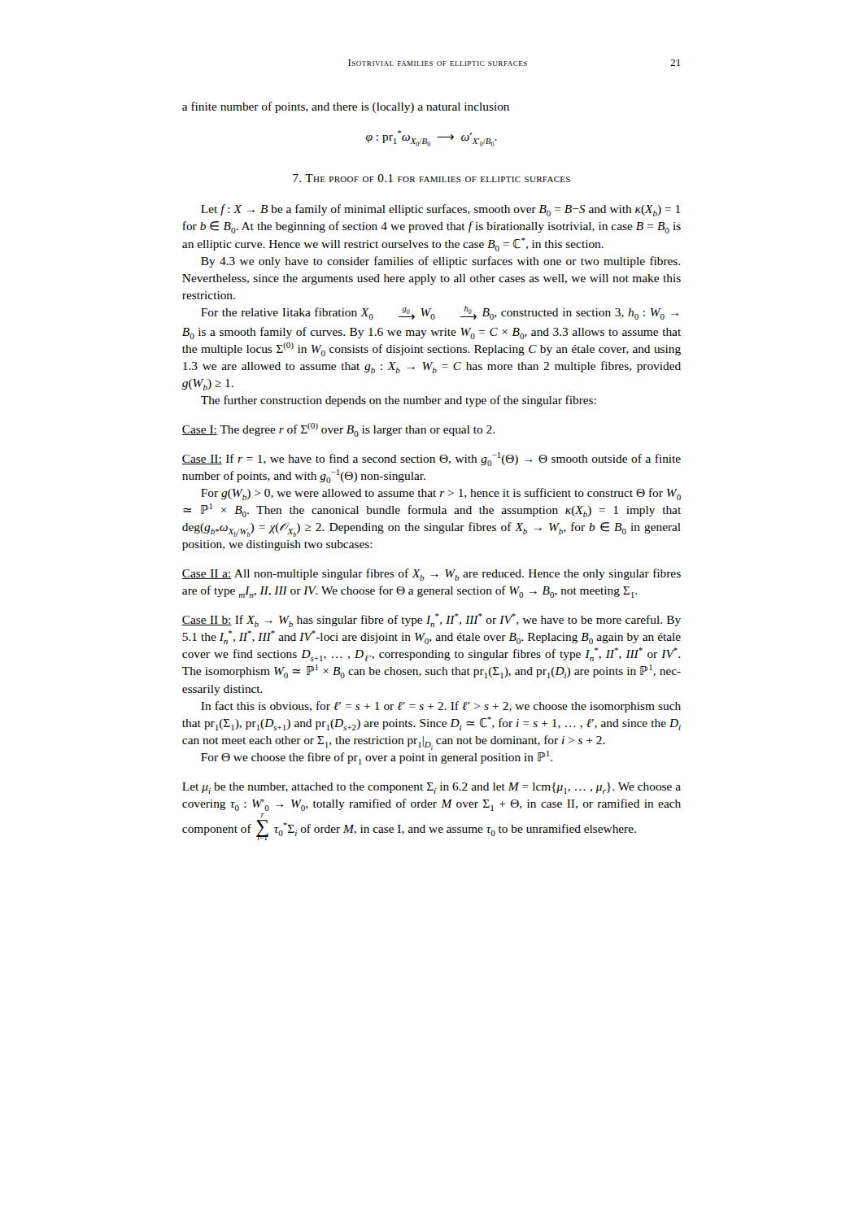Isotrivial families of elliptic surfaces 21
a finite number of points, and there is (locally) a natural inclusion
φ : pr1*ωX0/B0 ⟶ ω′X′0/B0.
7. The proof of 0.1 for families of elliptic surfaces
Let f : X → B be a family of minimal elliptic surfaces, smooth over B0 = B−S and with κ(Xb) = 1 for b ∈ B0. At the beginning of section 4 we proved that f is birationally isotrivial, in case B = B0 is an elliptic curve. Hence we will restrict ourselves to the case B0 = ℂ*, in this section.
By 4.3 we only have to consider families of elliptic surfaces with one or two multiple fibres. Nevertheless, since the arguments used here apply to all other cases as well, we will not make this restriction.
For the relative Iitaka fibration X0 g0⟶ W0 h0⟶ B0, constructed in section 3, h0 : W0 → B0 is a smooth family of curves. By 1.6 we may write W0 = C × B0, and 3.3 allows to assume that the multiple locus Σ(0) in W0 consists of disjoint sections. Replacing C by an étale cover, and using 1.3 we are allowed to assume that gb : Xb → Wb = C has more than 2 multiple fibres, provided g(Wb) ≥ 1.
The further construction depends on the number and type of the singular fibres:
Case I: The degree r of Σ(0) over B0 is larger than or equal to 2.
Case II: If r = 1, we have to find a second section Θ, with g0−1(Θ) → Θ smooth outside of a finite number of points, and with g0−1(Θ) non-singular.
For g(Wb) > 0, we were allowed to assume that r > 1, hence it is sufficient to construct Θ for W0 ≃ ℙ1 × B0. Then the canonical bundle formula and the assumption κ(Xb) = 1 imply that deg(gb*ωXb/Wb) = χ(𝒪Xb) ≥ 2. Depending on the singular fibres of Xb → Wb, for b ∈ B0 in general position, we distinguish two subcases:
Case II a: All non-multiple singular fibres of Xb → Wb are reduced. Hence the only singular fibres are of type mIn, II, III or IV. We choose for Θ a general section of W0 → B0, not meeting Σ1.
Case II b: If Xb → Wb has singular fibre of type In*, II*, III* or IV*, we have to be more careful. By 5.1 the In*, II*, III* and IV*-loci are disjoint in W0, and étale over B0. Replacing B0 again by an étale cover we find sections Ds+1, … , Dℓ′, corresponding to singular fibres of type In*, II*, III* or IV*. The isomorphism W0 ≃ ℙ1 × B0 can be chosen, such that pr1(Σ1), and pr1(Di) are points in ℙ1, necessarily distinct.
In fact this is obvious, for ℓ′ = s + 1 or ℓ′ = s + 2. If ℓ′ > s + 2, we choose the isomorphism such that pr1(Σ1), pr1(Ds+1) and pr1(Ds+2) are points. Since Di ≃ ℂ*, for i = s + 1, … , ℓ′, and since the Di can not meet each other or Σ1, the restriction pr1|Di can not be dominant, for i > s + 2.
For Θ we choose the fibre of pr1 over a point in general position in ℙ1.
Let μi be the number, attached to the component Σi in 6.2 and let M = lcm{μ1, … , μr}. We choose a covering τ0 : W′0 → W0, totally ramified of order M over Σ1 + Θ, in case II, or ramified in each component of r∑i=1 τ0*Σi of order M, in case I, and we assume τ0 to be unramified elsewhere.